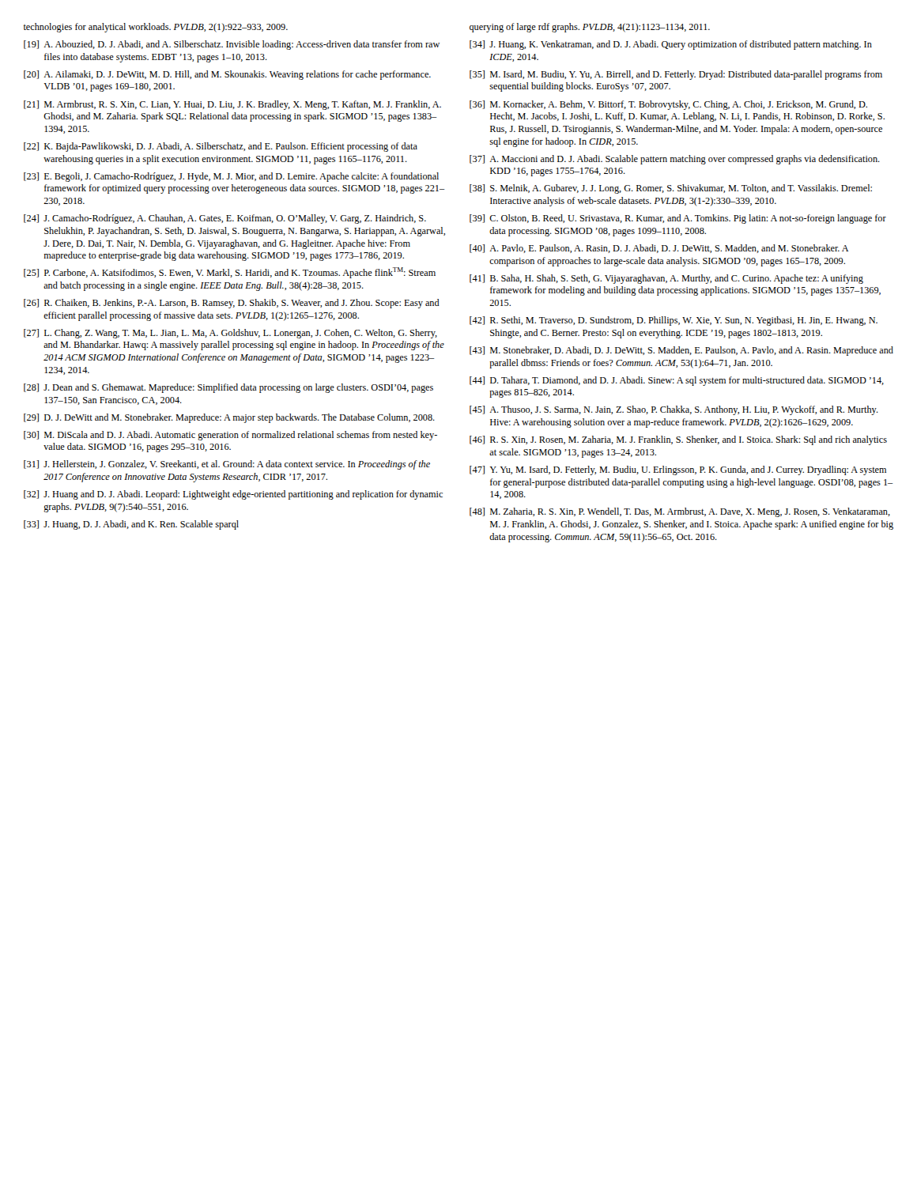technologies for analytical workloads. PVLDB, 2(1):922–933, 2009.
[19] A. Abouzied, D. J. Abadi, and A. Silberschatz. Invisible loading: Access-driven data transfer from raw files into database systems. EDBT ’13, pages 1–10, 2013.
[20] A. Ailamaki, D. J. DeWitt, M. D. Hill, and M. Skounakis. Weaving relations for cache performance. VLDB ’01, pages 169–180, 2001.
[21] M. Armbrust, R. S. Xin, C. Lian, Y. Huai, D. Liu, J. K. Bradley, X. Meng, T. Kaftan, M. J. Franklin, A. Ghodsi, and M. Zaharia. Spark SQL: Relational data processing in spark. SIGMOD ’15, pages 1383–1394, 2015.
[22] K. Bajda-Pawlikowski, D. J. Abadi, A. Silberschatz, and E. Paulson. Efficient processing of data warehousing queries in a split execution environment. SIGMOD ’11, pages 1165–1176, 2011.
[23] E. Begoli, J. Camacho-Rodríguez, J. Hyde, M. J. Mior, and D. Lemire. Apache calcite: A foundational framework for optimized query processing over heterogeneous data sources. SIGMOD ’18, pages 221–230, 2018.
[24] J. Camacho-Rodríguez, A. Chauhan, A. Gates, E. Koifman, O. O’Malley, V. Garg, Z. Haindrich, S. Shelukhin, P. Jayachandran, S. Seth, D. Jaiswal, S. Bouguerra, N. Bangarwa, S. Hariappan, A. Agarwal, J. Dere, D. Dai, T. Nair, N. Dembla, G. Vijayaraghavan, and G. Hagleitner. Apache hive: From mapreduce to enterprise-grade big data warehousing. SIGMOD ’19, pages 1773–1786, 2019.
[25] P. Carbone, A. Katsifodimos, S. Ewen, V. Markl, S. Haridi, and K. Tzoumas. Apache flinkTM: Stream and batch processing in a single engine. IEEE Data Eng. Bull., 38(4):28–38, 2015.
[26] R. Chaiken, B. Jenkins, P.-A. Larson, B. Ramsey, D. Shakib, S. Weaver, and J. Zhou. Scope: Easy and efficient parallel processing of massive data sets. PVLDB, 1(2):1265–1276, 2008.
[27] L. Chang, Z. Wang, T. Ma, L. Jian, L. Ma, A. Goldshuv, L. Lonergan, J. Cohen, C. Welton, G. Sherry, and M. Bhandarkar. Hawq: A massively parallel processing sql engine in hadoop. In Proceedings of the 2014 ACM SIGMOD International Conference on Management of Data, SIGMOD ’14, pages 1223–1234, 2014.
[28] J. Dean and S. Ghemawat. Mapreduce: Simplified data processing on large clusters. OSDI’04, pages 137–150, San Francisco, CA, 2004.
[29] D. J. DeWitt and M. Stonebraker. Mapreduce: A major step backwards. The Database Column, 2008.
[30] M. DiScala and D. J. Abadi. Automatic generation of normalized relational schemas from nested key-value data. SIGMOD ’16, pages 295–310, 2016.
[31] J. Hellerstein, J. Gonzalez, V. Sreekanti, et al. Ground: A data context service. In Proceedings of the 2017 Conference on Innovative Data Systems Research, CIDR ’17, 2017.
[32] J. Huang and D. J. Abadi. Leopard: Lightweight edge-oriented partitioning and replication for dynamic graphs. PVLDB, 9(7):540–551, 2016.
[33] J. Huang, D. J. Abadi, and K. Ren. Scalable sparql
querying of large rdf graphs. PVLDB, 4(21):1123–1134, 2011.
[34] J. Huang, K. Venkatraman, and D. J. Abadi. Query optimization of distributed pattern matching. In ICDE, 2014.
[35] M. Isard, M. Budiu, Y. Yu, A. Birrell, and D. Fetterly. Dryad: Distributed data-parallel programs from sequential building blocks. EuroSys ’07, 2007.
[36] M. Kornacker, A. Behm, V. Bittorf, T. Bobrovytsky, C. Ching, A. Choi, J. Erickson, M. Grund, D. Hecht, M. Jacobs, I. Joshi, L. Kuff, D. Kumar, A. Leblang, N. Li, I. Pandis, H. Robinson, D. Rorke, S. Rus, J. Russell, D. Tsirogiannis, S. Wanderman-Milne, and M. Yoder. Impala: A modern, open-source sql engine for hadoop. In CIDR, 2015.
[37] A. Maccioni and D. J. Abadi. Scalable pattern matching over compressed graphs via dedensification. KDD ’16, pages 1755–1764, 2016.
[38] S. Melnik, A. Gubarev, J. J. Long, G. Romer, S. Shivakumar, M. Tolton, and T. Vassilakis. Dremel: Interactive analysis of web-scale datasets. PVLDB, 3(1-2):330–339, 2010.
[39] C. Olston, B. Reed, U. Srivastava, R. Kumar, and A. Tomkins. Pig latin: A not-so-foreign language for data processing. SIGMOD ’08, pages 1099–1110, 2008.
[40] A. Pavlo, E. Paulson, A. Rasin, D. J. Abadi, D. J. DeWitt, S. Madden, and M. Stonebraker. A comparison of approaches to large-scale data analysis. SIGMOD ’09, pages 165–178, 2009.
[41] B. Saha, H. Shah, S. Seth, G. Vijayaraghavan, A. Murthy, and C. Curino. Apache tez: A unifying framework for modeling and building data processing applications. SIGMOD ’15, pages 1357–1369, 2015.
[42] R. Sethi, M. Traverso, D. Sundstrom, D. Phillips, W. Xie, Y. Sun, N. Yegitbasi, H. Jin, E. Hwang, N. Shingte, and C. Berner. Presto: Sql on everything. ICDE ’19, pages 1802–1813, 2019.
[43] M. Stonebraker, D. Abadi, D. J. DeWitt, S. Madden, E. Paulson, A. Pavlo, and A. Rasin. Mapreduce and parallel dbmss: Friends or foes? Commun. ACM, 53(1):64–71, Jan. 2010.
[44] D. Tahara, T. Diamond, and D. J. Abadi. Sinew: A sql system for multi-structured data. SIGMOD ’14, pages 815–826, 2014.
[45] A. Thusoo, J. S. Sarma, N. Jain, Z. Shao, P. Chakka, S. Anthony, H. Liu, P. Wyckoff, and R. Murthy. Hive: A warehousing solution over a map-reduce framework. PVLDB, 2(2):1626–1629, 2009.
[46] R. S. Xin, J. Rosen, M. Zaharia, M. J. Franklin, S. Shenker, and I. Stoica. Shark: Sql and rich analytics at scale. SIGMOD ’13, pages 13–24, 2013.
[47] Y. Yu, M. Isard, D. Fetterly, M. Budiu, U. Erlingsson, P. K. Gunda, and J. Currey. Dryadlinq: A system for general-purpose distributed data-parallel computing using a high-level language. OSDI’08, pages 1–14, 2008.
[48] M. Zaharia, R. S. Xin, P. Wendell, T. Das, M. Armbrust, A. Dave, X. Meng, J. Rosen, S. Venkataraman, M. J. Franklin, A. Ghodsi, J. Gonzalez, S. Shenker, and I. Stoica. Apache spark: A unified engine for big data processing. Commun. ACM, 59(11):56–65, Oct. 2016.